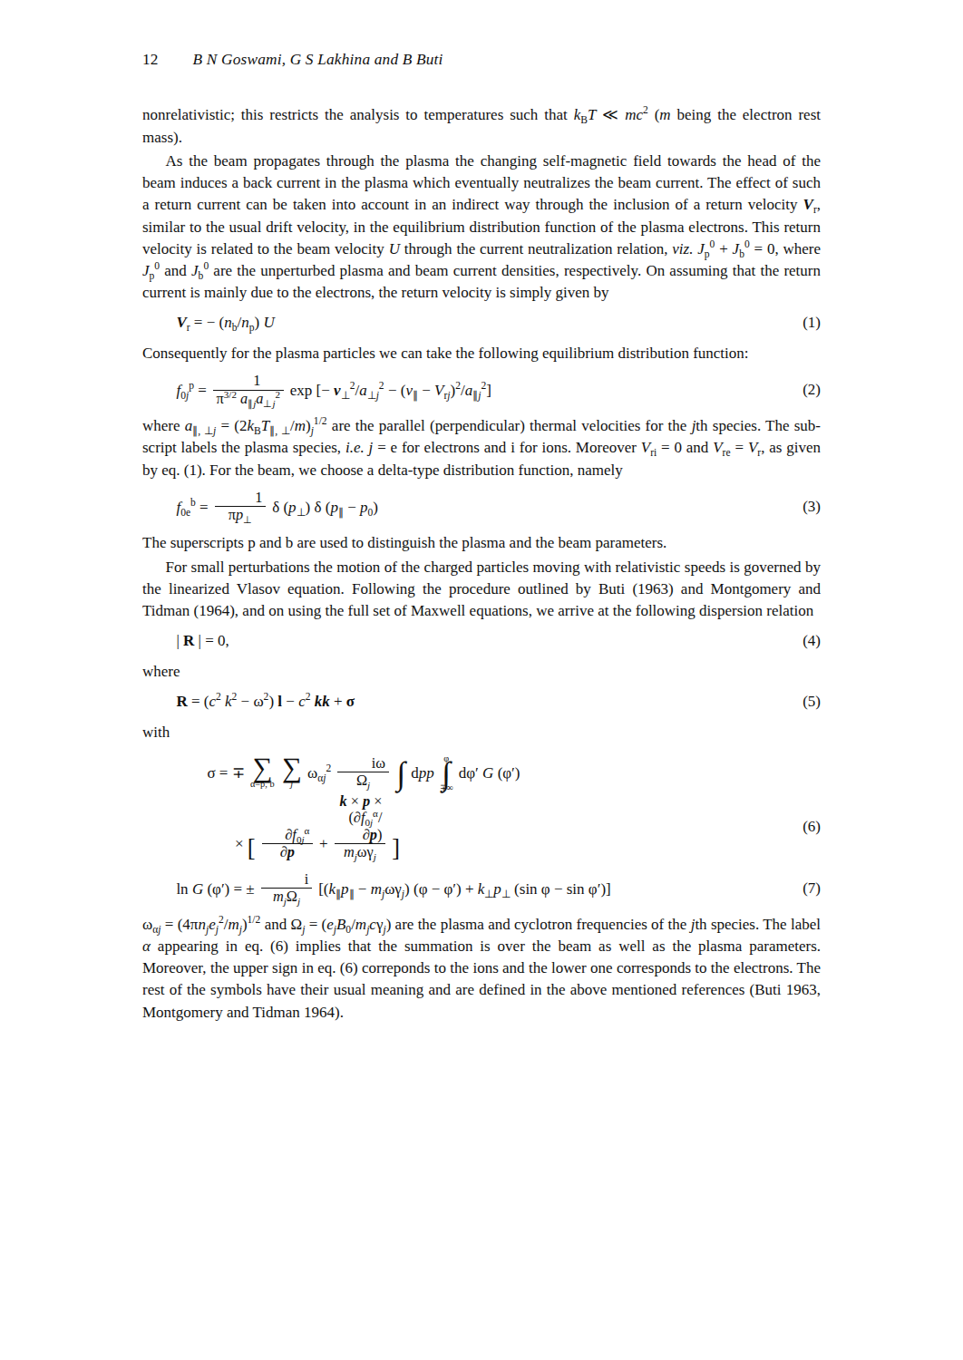12 B N Goswami, G S Lakhina and B Buti
nonrelativistic; this restricts the analysis to temperatures such that kBT ≪ mc2 (m being the electron rest mass).
As the beam propagates through the plasma the changing self-magnetic field towards the head of the beam induces a back current in the plasma which eventually neutralizes the beam current. The effect of such a return current can be taken into account in an indirect way through the inclusion of a return velocity Vr, similar to the usual drift velocity, in the equilibrium distribution function of the plasma electrons. This return velocity is related to the beam velocity U through the current neutralization relation, viz. Jp0 + Jb0 = 0, where Jp0 and Jb0 are the unperturbed plasma and beam current densities, respectively. On assuming that the return current is mainly due to the electrons, the return velocity is simply given by
Vr = − (nb/np) U
(1)
Consequently for the plasma particles we can take the following equilibrium distribution function:
f0jp = 1 π3/2 a∥ja⊥j2 exp [− v⊥2/a⊥j2 − (v∥ − Vrj)2/a∥j2]
(2)
where a∥, ⊥j = (2kBT∥, ⊥/m)j1/2 are the parallel (perpendicular) thermal velocities for the jth species. The subscript labels the plasma species, i.e. j = e for electrons and i for ions. Moreover Vri = 0 and Vre = Vr, as given by eq. (1). For the beam, we choose a delta-type distribution function, namely
f0eb = 1 πp⊥ δ (p⊥) δ (p∥ − p0)
(3)
The superscripts p and b are used to distinguish the plasma and the beam parameters.
For small perturbations the motion of the charged particles moving with relativistic speeds is governed by the linearized Vlasov equation. Following the procedure outlined by Buti (1963) and Montgomery and Tidman (1964), and on using the full set of Maxwell equations, we arrive at the following dispersion relation
| R | = 0,
(4)
where
R = (c2 k2 − ω2) l − c2 kk + σ
(5)
with
σ = ∓ ∑α=p, b ∑j ωαj2 iω Ωj ∫ dpp φ∫∓∞ dφ′ G (φ′)
× [ ∂f0jα∂p + k × p × (∂f0jα/∂p) mjωγj ]
(6)
ln G (φ′) = ± imjΩj [(k∥p∥ − mjωγj) (φ − φ′) + k⊥p⊥ (sin φ − sin φ′)]
(7)
ωαj = (4πnjej2/mj)1/2 and Ωj = (ejB0/mjcγj) are the plasma and cyclotron frequencies of the jth species. The label α appearing in eq. (6) implies that the summation is over the beam as well as the plasma parameters. Moreover, the upper sign in eq. (6) correponds to the ions and the lower one corresponds to the electrons. The rest of the symbols have their usual meaning and are defined in the above mentioned references (Buti 1963, Montgomery and Tidman 1964).